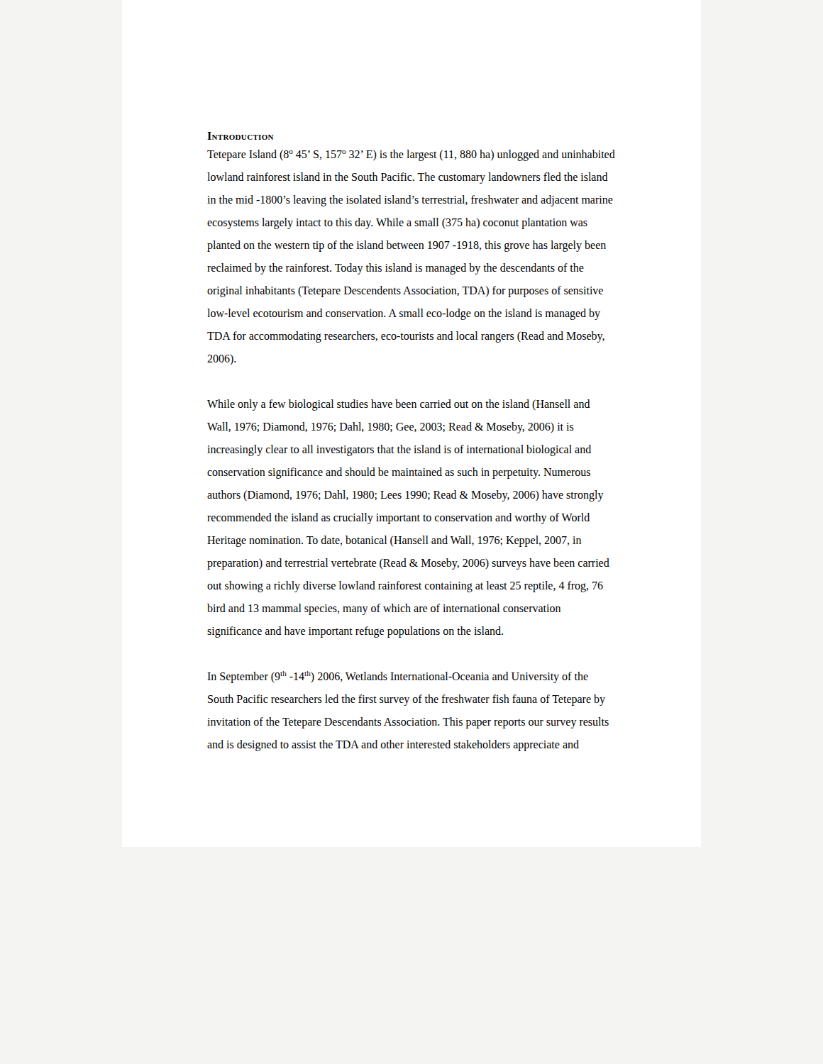Introduction
Tetepare Island (8o 45’ S, 157o 32’ E) is the largest (11, 880 ha) unlogged and uninhabited lowland rainforest island in the South Pacific. The customary landowners fled the island in the mid -1800’s leaving the isolated island’s terrestrial, freshwater and adjacent marine ecosystems largely intact to this day. While a small (375 ha) coconut plantation was planted on the western tip of the island between 1907 -1918, this grove has largely been reclaimed by the rainforest. Today this island is managed by the descendants of the original inhabitants (Tetepare Descendents Association, TDA) for purposes of sensitive low-level ecotourism and conservation. A small eco-lodge on the island is managed by TDA for accommodating researchers, eco-tourists and local rangers (Read and Moseby, 2006).
While only a few biological studies have been carried out on the island (Hansell and Wall, 1976; Diamond, 1976; Dahl, 1980; Gee, 2003; Read & Moseby, 2006) it is increasingly clear to all investigators that the island is of international biological and conservation significance and should be maintained as such in perpetuity. Numerous authors (Diamond, 1976; Dahl, 1980; Lees 1990; Read & Moseby, 2006) have strongly recommended the island as crucially important to conservation and worthy of World Heritage nomination. To date, botanical (Hansell and Wall, 1976; Keppel, 2007, in preparation) and terrestrial vertebrate (Read & Moseby, 2006) surveys have been carried out showing a richly diverse lowland rainforest containing at least 25 reptile, 4 frog, 76 bird and 13 mammal species, many of which are of international conservation significance and have important refuge populations on the island.
In September (9th -14th) 2006, Wetlands International-Oceania and University of the South Pacific researchers led the first survey of the freshwater fish fauna of Tetepare by invitation of the Tetepare Descendants Association. This paper reports our survey results and is designed to assist the TDA and other interested stakeholders appreciate and